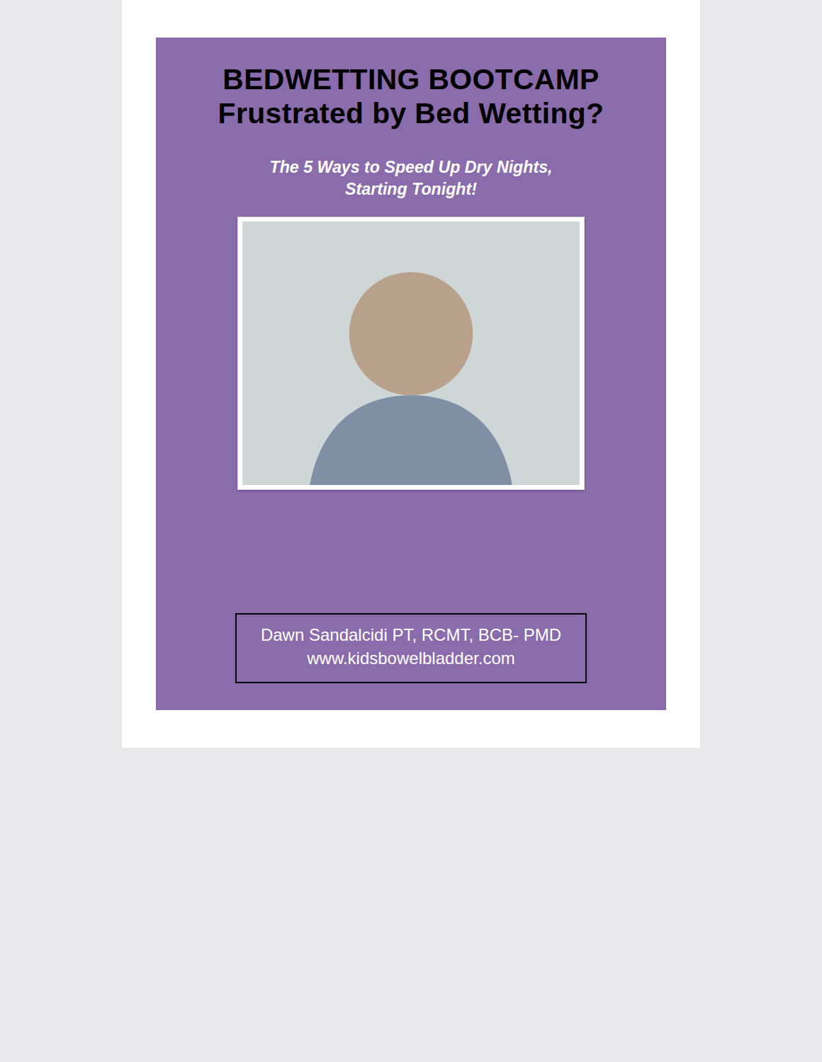BEDWETTING BOOTCAMPFrustrated by Bed Wetting?
The 5 Ways to Speed Up Dry Nights,
Starting Tonight!
Dawn Sandalcidi PT, RCMT, BCB- PMD
www.kidsbowelbladder.com